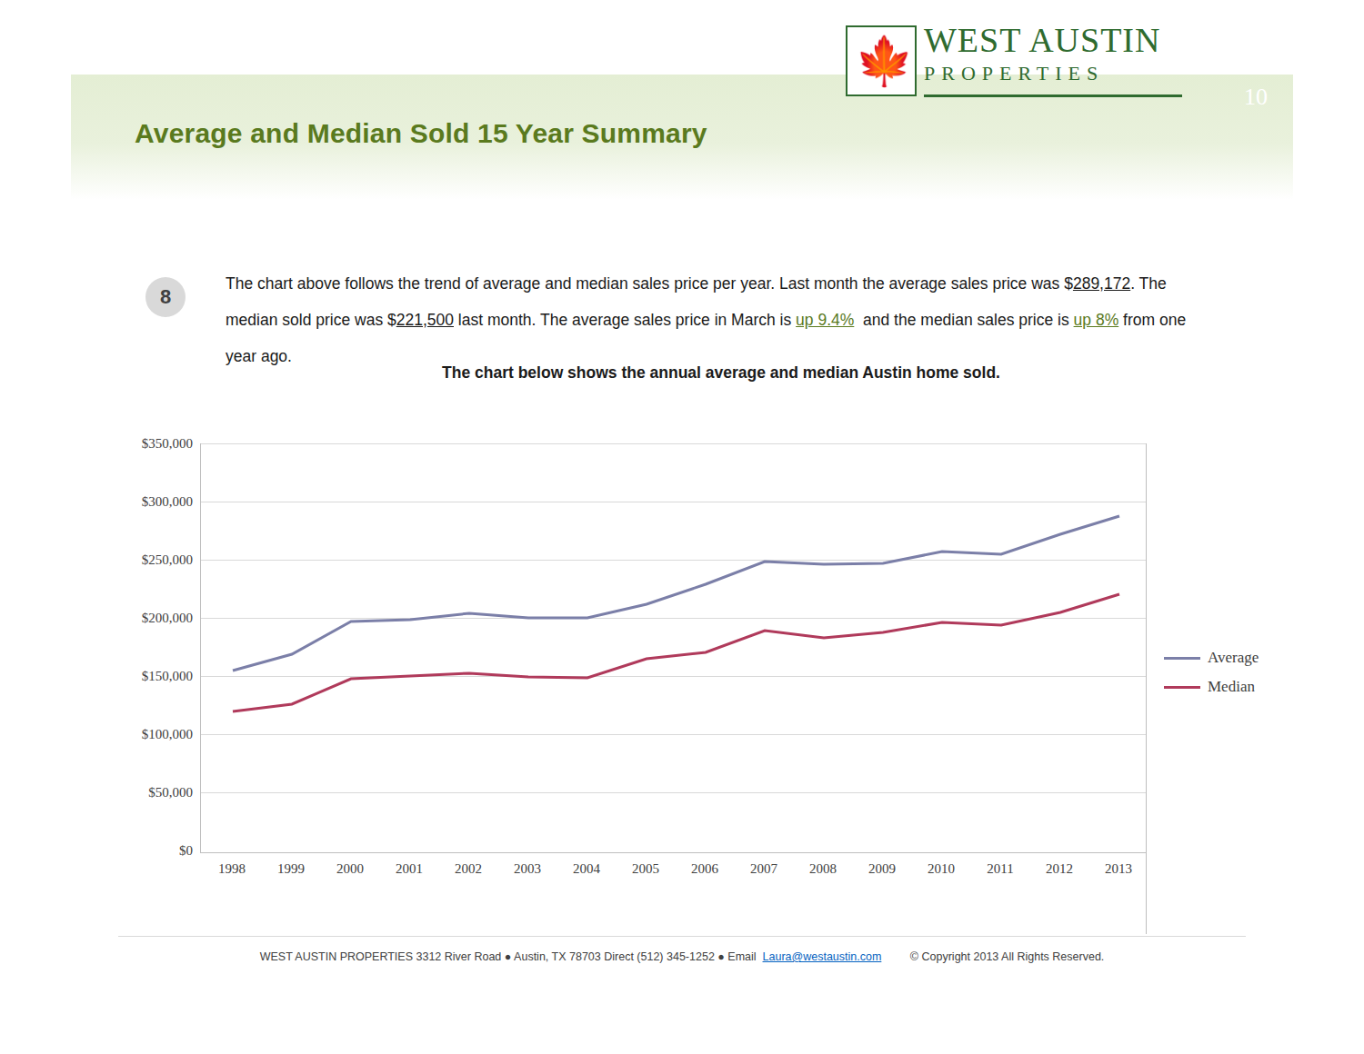10
Average and Median Sold 15 Year Summary
🍁
WEST AUSTIN
PROPERTIES
8
The chart above follows the trend of average and median sales price per year. Last month the average sales price was $289,172. The median sold price was $221,500 last month. The average sales price in March is up 9.4% and the median sales price is up 8% from one year ago.
The chart below shows the annual average and median Austin home sold.
$350,000
$300,000
$250,000
$200,000
$150,000
$100,000
$50,000
$0
1998
1999
2000
2001
2002
2003
2004
2005
2006
2007
2008
2009
2010
2011
2012
2013
Average
Median
WEST AUSTIN PROPERTIES 3312 River Road ● Austin, TX 78703 Direct (512) 345-1252 ● Email Laura@westaustin.com © Copyright 2013 All Rights Reserved.